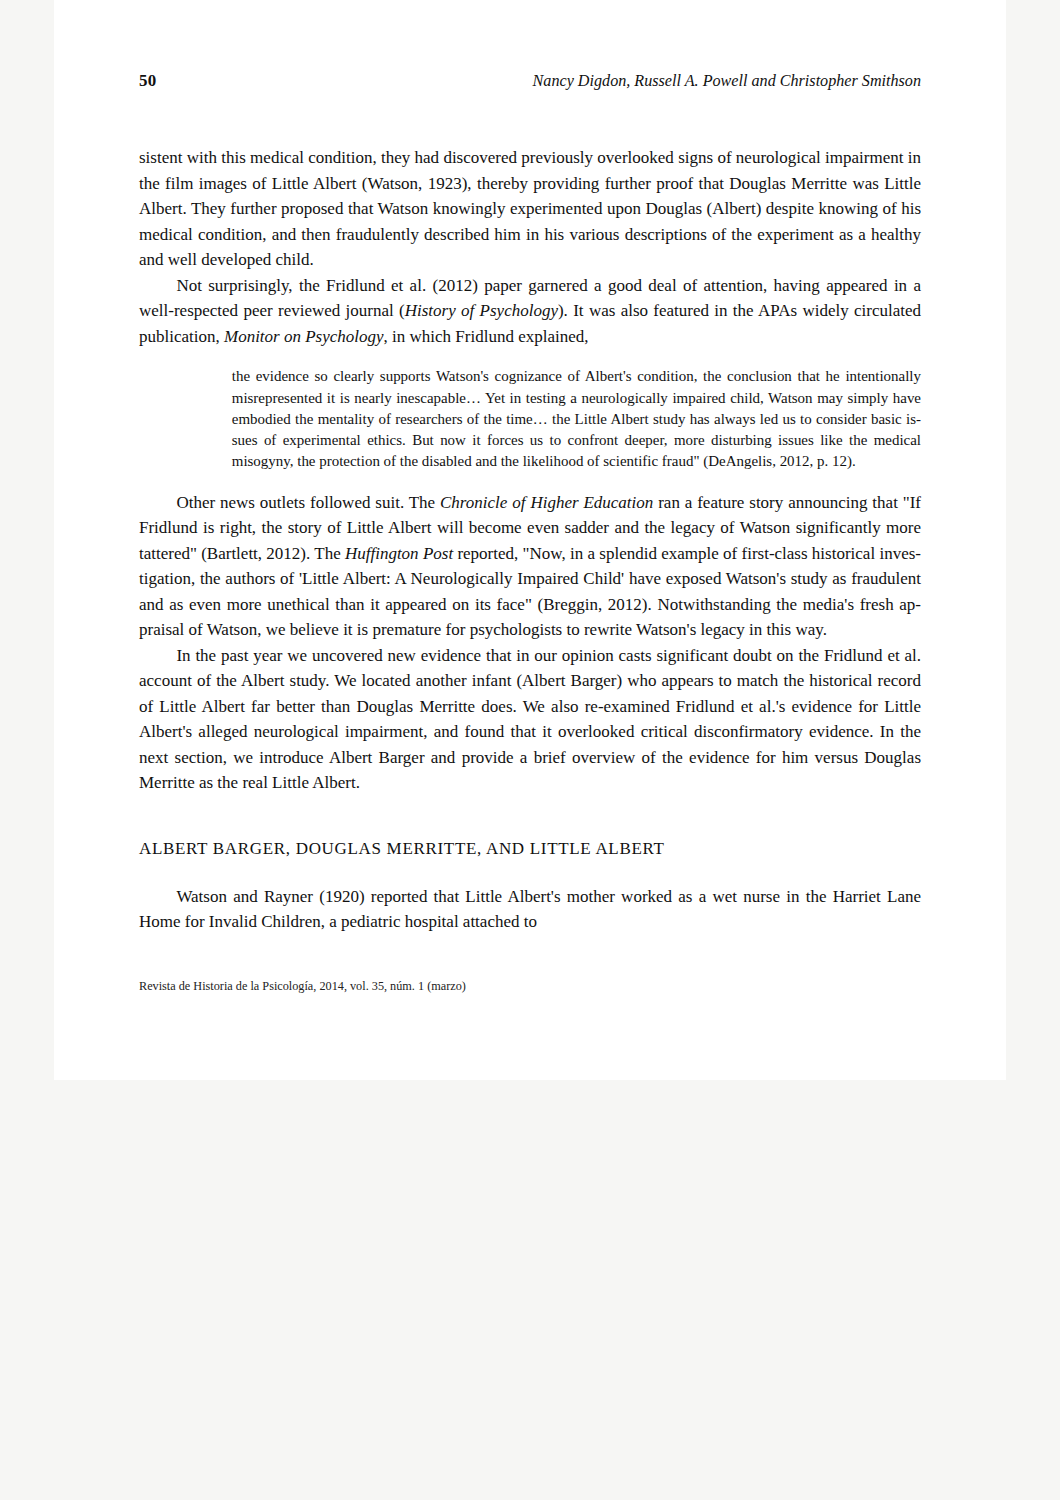50 Nancy Digdon, Russell A. Powell and Christopher Smithson
sistent with this medical condition, they had discovered previously overlooked signs of neurological impairment in the film images of Little Albert (Watson, 1923), thereby providing further proof that Douglas Merritte was Little Albert. They further proposed that Watson knowingly experimented upon Douglas (Albert) despite knowing of his medical condition, and then fraudulently described him in his various descriptions of the experiment as a healthy and well developed child.
Not surprisingly, the Fridlund et al. (2012) paper garnered a good deal of attention, having appeared in a well-respected peer reviewed journal (History of Psychology). It was also featured in the APAs widely circulated publication, Monitor on Psychology, in which Fridlund explained,
the evidence so clearly supports Watson's cognizance of Albert's condition, the conclusion that he intentionally misrepresented it is nearly inescapable… Yet in testing a neurologically impaired child, Watson may simply have embodied the mentality of researchers of the time… the Little Albert study has always led us to consider basic issues of experimental ethics. But now it forces us to confront deeper, more disturbing issues like the medical misogyny, the protection of the disabled and the likelihood of scientific fraud" (DeAngelis, 2012, p. 12).
Other news outlets followed suit. The Chronicle of Higher Education ran a feature story announcing that "If Fridlund is right, the story of Little Albert will become even sadder and the legacy of Watson significantly more tattered" (Bartlett, 2012). The Huffington Post reported, "Now, in a splendid example of first-class historical investigation, the authors of 'Little Albert: A Neurologically Impaired Child' have exposed Watson's study as fraudulent and as even more unethical than it appeared on its face" (Breggin, 2012). Notwithstanding the media's fresh appraisal of Watson, we believe it is premature for psychologists to rewrite Watson's legacy in this way.
In the past year we uncovered new evidence that in our opinion casts significant doubt on the Fridlund et al. account of the Albert study. We located another infant (Albert Barger) who appears to match the historical record of Little Albert far better than Douglas Merritte does. We also re-examined Fridlund et al.'s evidence for Little Albert's alleged neurological impairment, and found that it overlooked critical disconfirmatory evidence. In the next section, we introduce Albert Barger and provide a brief overview of the evidence for him versus Douglas Merritte as the real Little Albert.
Albert Barger, Douglas Merritte, and Little Albert
Watson and Rayner (1920) reported that Little Albert's mother worked as a wet nurse in the Harriet Lane Home for Invalid Children, a pediatric hospital attached to
Revista de Historia de la Psicología, 2014, vol. 35, núm. 1 (marzo)